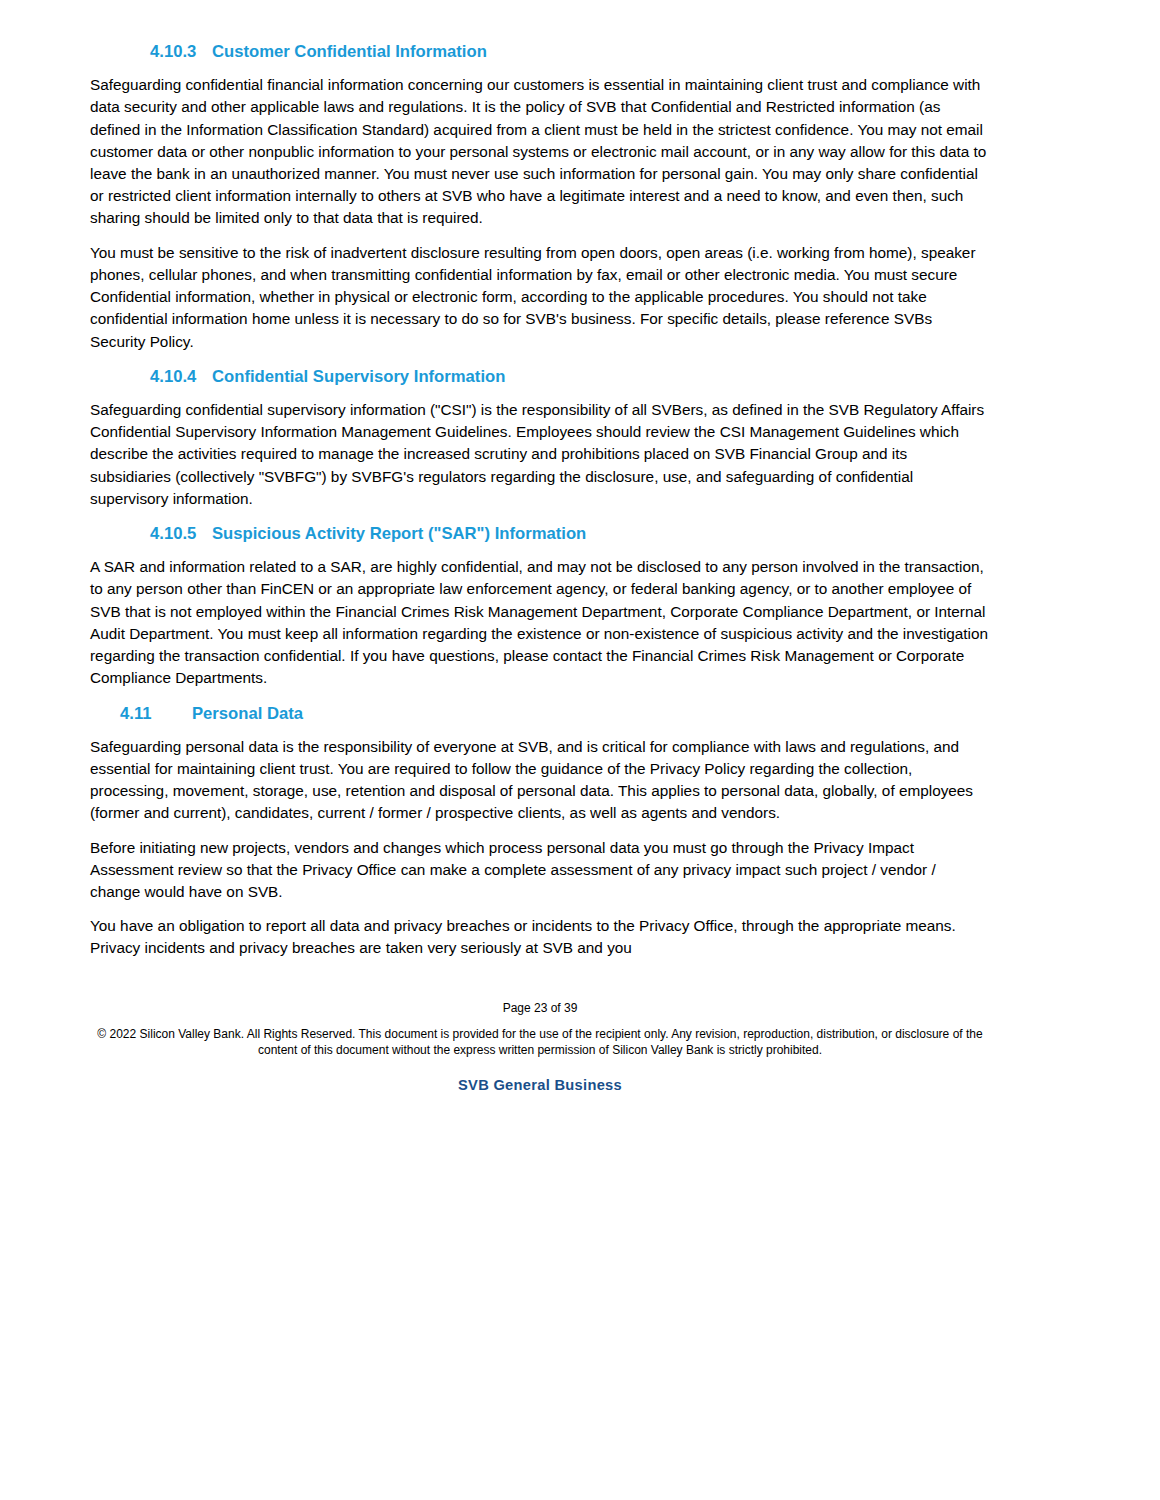4.10.3 Customer Confidential Information
Safeguarding confidential financial information concerning our customers is essential in maintaining client trust and compliance with data security and other applicable laws and regulations. It is the policy of SVB that Confidential and Restricted information (as defined in the Information Classification Standard) acquired from a client must be held in the strictest confidence. You may not email customer data or other nonpublic information to your personal systems or electronic mail account, or in any way allow for this data to leave the bank in an unauthorized manner. You must never use such information for personal gain. You may only share confidential or restricted client information internally to others at SVB who have a legitimate interest and a need to know, and even then, such sharing should be limited only to that data that is required.
You must be sensitive to the risk of inadvertent disclosure resulting from open doors, open areas (i.e. working from home), speaker phones, cellular phones, and when transmitting confidential information by fax, email or other electronic media. You must secure Confidential information, whether in physical or electronic form, according to the applicable procedures. You should not take confidential information home unless it is necessary to do so for SVB's business. For specific details, please reference SVBs Security Policy.
4.10.4 Confidential Supervisory Information
Safeguarding confidential supervisory information ("CSI") is the responsibility of all SVBers, as defined in the SVB Regulatory Affairs Confidential Supervisory Information Management Guidelines. Employees should review the CSI Management Guidelines which describe the activities required to manage the increased scrutiny and prohibitions placed on SVB Financial Group and its subsidiaries (collectively "SVBFG") by SVBFG's regulators regarding the disclosure, use, and safeguarding of confidential supervisory information.
4.10.5 Suspicious Activity Report ("SAR") Information
A SAR and information related to a SAR, are highly confidential, and may not be disclosed to any person involved in the transaction, to any person other than FinCEN or an appropriate law enforcement agency, or federal banking agency, or to another employee of SVB that is not employed within the Financial Crimes Risk Management Department, Corporate Compliance Department, or Internal Audit Department. You must keep all information regarding the existence or non-existence of suspicious activity and the investigation regarding the transaction confidential. If you have questions, please contact the Financial Crimes Risk Management or Corporate Compliance Departments.
4.11 Personal Data
Safeguarding personal data is the responsibility of everyone at SVB, and is critical for compliance with laws and regulations, and essential for maintaining client trust. You are required to follow the guidance of the Privacy Policy regarding the collection, processing, movement, storage, use, retention and disposal of personal data. This applies to personal data, globally, of employees (former and current), candidates, current / former / prospective clients, as well as agents and vendors.
Before initiating new projects, vendors and changes which process personal data you must go through the Privacy Impact Assessment review so that the Privacy Office can make a complete assessment of any privacy impact such project / vendor / change would have on SVB.
You have an obligation to report all data and privacy breaches or incidents to the Privacy Office, through the appropriate means. Privacy incidents and privacy breaches are taken very seriously at SVB and you
Page 23 of 39
© 2022 Silicon Valley Bank. All Rights Reserved. This document is provided for the use of the recipient only. Any revision, reproduction, distribution, or disclosure of the content of this document without the express written permission of Silicon Valley Bank is strictly prohibited.
SVB General Business